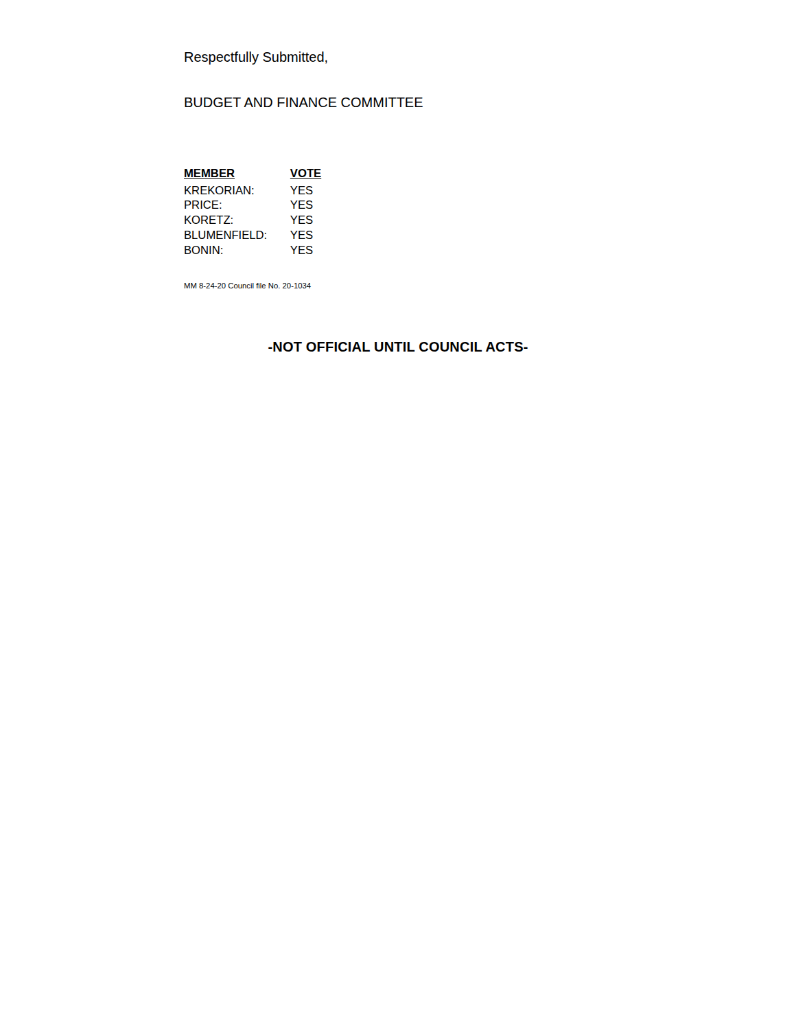Respectfully Submitted,
BUDGET AND FINANCE COMMITTEE
| MEMBER | VOTE |
| --- | --- |
| KREKORIAN: | YES |
| PRICE: | YES |
| KORETZ: | YES |
| BLUMENFIELD: | YES |
| BONIN: | YES |
MM 8-24-20 Council file No. 20-1034
-NOT OFFICIAL UNTIL COUNCIL ACTS-